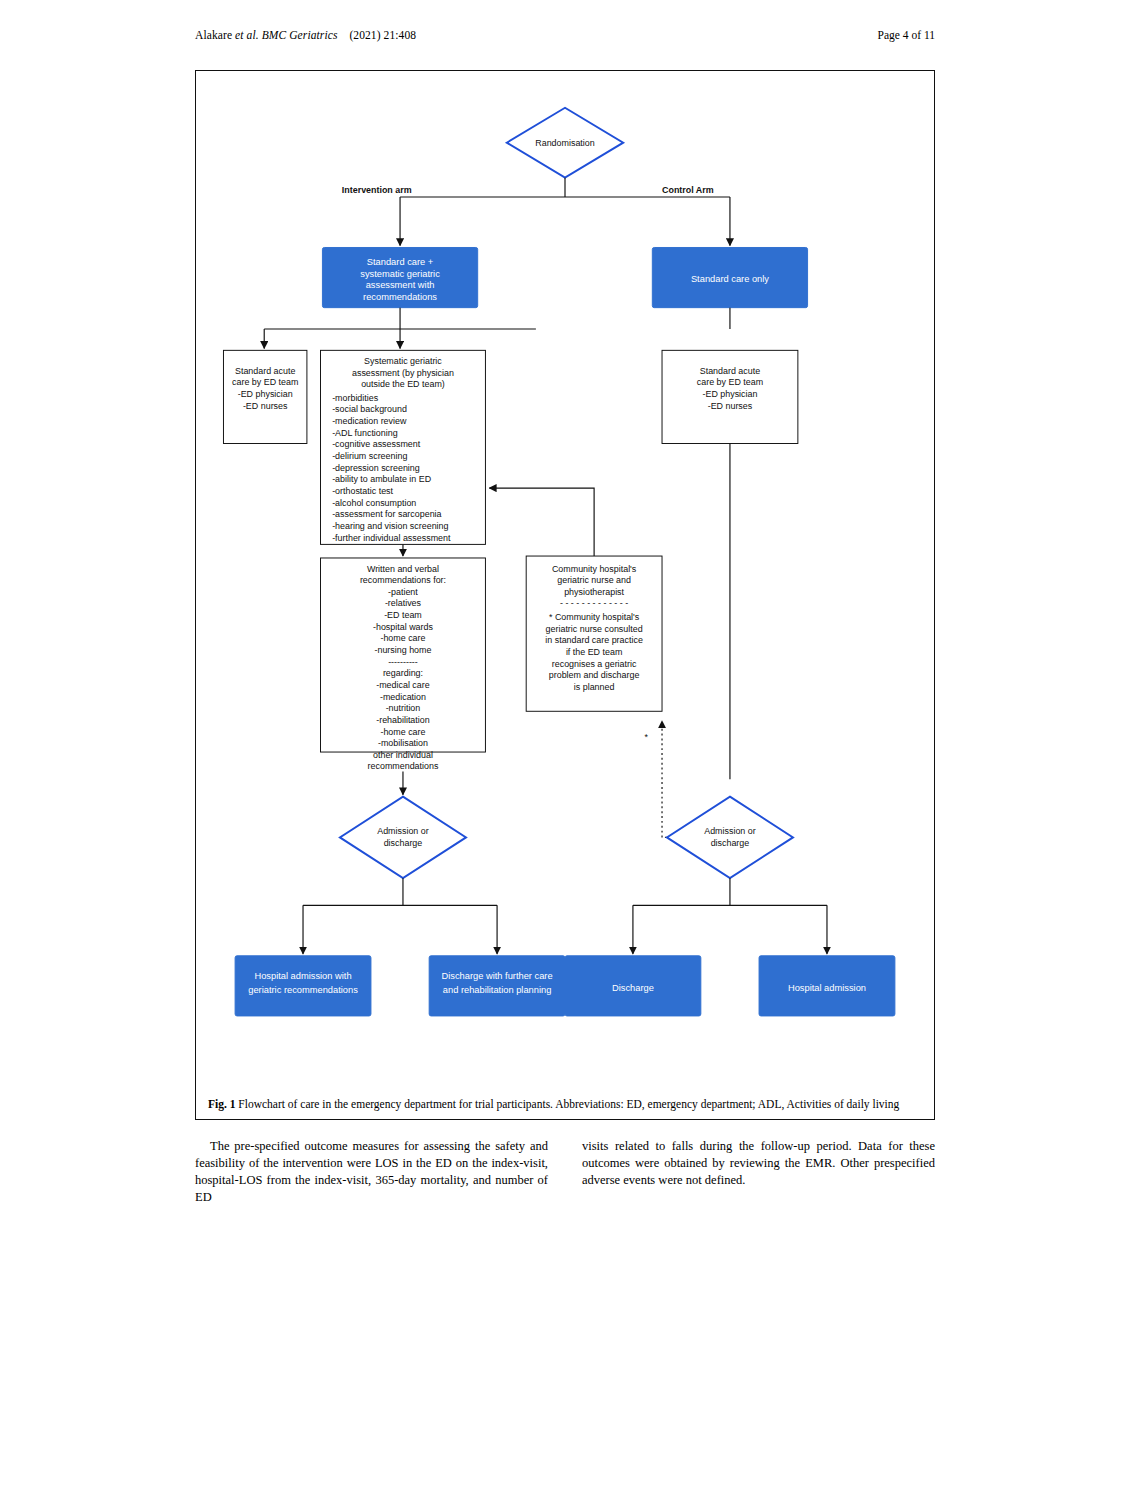Alakare et al. BMC Geriatrics (2021) 21:408
Page 4 of 11
Randomisation Intervention arm Control Arm Standard care + systematic geriatric assessment with recommendations Standard care only Standard acute care by ED team -ED physician -ED nurses Systematic geriatric assessment (by physician outside the ED team) -morbidities -social background -medication review -ADL functioning -cognitive assessment -delirium screening -depression screening -ability to ambulate in ED -orthostatic test -alcohol consumption -assessment for sarcopenia -hearing and vision screening -further individual assessment Standard acute care by ED team -ED physician -ED nurses Written and verbal recommendations for: -patient -relatives -ED team -hospital wards -home care -nursing home ---------- regarding: -medical care -medication -nutrition -rehabilitation -home care -mobilisation other individual recommendations Community hospital's geriatric nurse and physiotherapist - - - - - - - - - - - - - * Community hospital's geriatric nurse consulted in standard care practice if the ED team recognises a geriatric problem and discharge is planned * Admission or discharge Admission or discharge Hospital admission with geriatric recommendations Discharge with further care and rehabilitation planning Discharge Hospital admission
Fig. 1 Flowchart of care in the emergency department for trial participants. Abbreviations: ED, emergency department; ADL, Activities of daily living
The pre-specified outcome measures for assessing the safety and feasibility of the intervention were LOS in the ED on the index-visit, hospital-LOS from the index-visit, 365-day mortality, and number of ED
visits related to falls during the follow-up period. Data for these outcomes were obtained by reviewing the EMR. Other prespecified adverse events were not defined.